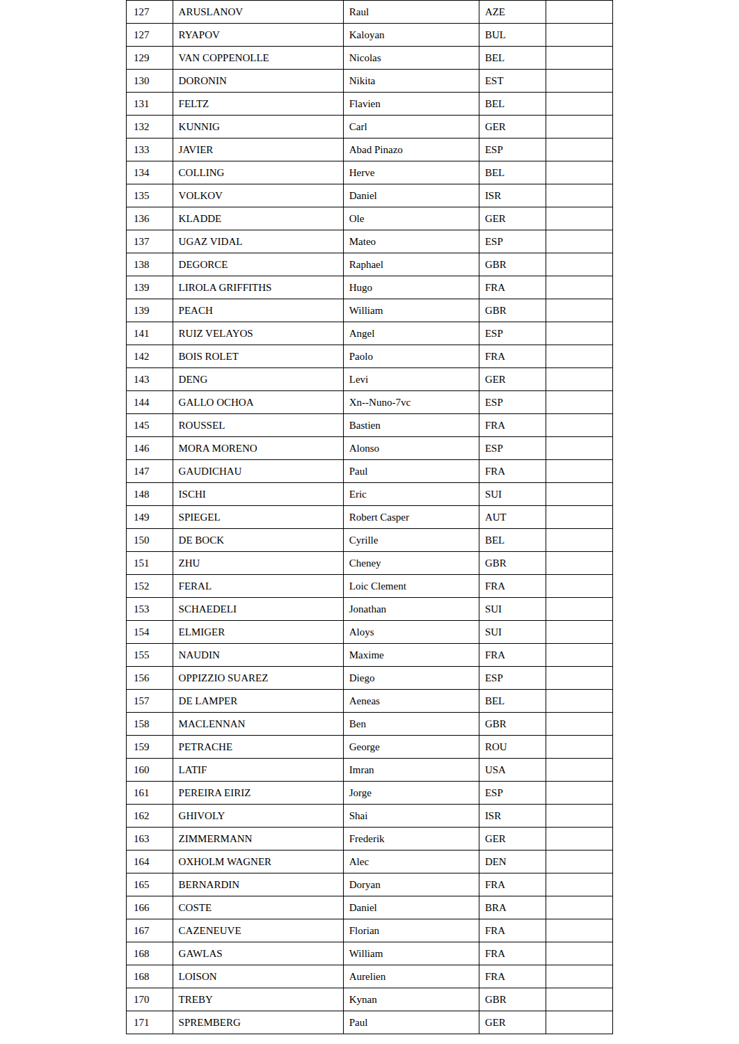| 127 | ARUSLANOV | Raul | AZE | |
| 127 | RYAPOV | Kaloyan | BUL | |
| 129 | VAN COPPENOLLE | Nicolas | BEL | |
| 130 | DORONIN | Nikita | EST | |
| 131 | FELTZ | Flavien | BEL | |
| 132 | KUNNIG | Carl | GER | |
| 133 | JAVIER | Abad Pinazo | ESP | |
| 134 | COLLING | Herve | BEL | |
| 135 | VOLKOV | Daniel | ISR | |
| 136 | KLADDE | Ole | GER | |
| 137 | UGAZ VIDAL | Mateo | ESP | |
| 138 | DEGORCE | Raphael | GBR | |
| 139 | LIROLA GRIFFITHS | Hugo | FRA | |
| 139 | PEACH | William | GBR | |
| 141 | RUIZ VELAYOS | Angel | ESP | |
| 142 | BOIS ROLET | Paolo | FRA | |
| 143 | DENG | Levi | GER | |
| 144 | GALLO OCHOA | Xn--Nuno-7vc | ESP | |
| 145 | ROUSSEL | Bastien | FRA | |
| 146 | MORA MORENO | Alonso | ESP | |
| 147 | GAUDICHAU | Paul | FRA | |
| 148 | ISCHI | Eric | SUI | |
| 149 | SPIEGEL | Robert Casper | AUT | |
| 150 | DE BOCK | Cyrille | BEL | |
| 151 | ZHU | Cheney | GBR | |
| 152 | FERAL | Loic Clement | FRA | |
| 153 | SCHAEDELI | Jonathan | SUI | |
| 154 | ELMIGER | Aloys | SUI | |
| 155 | NAUDIN | Maxime | FRA | |
| 156 | OPPIZZIO SUAREZ | Diego | ESP | |
| 157 | DE LAMPER | Aeneas | BEL | |
| 158 | MACLENNAN | Ben | GBR | |
| 159 | PETRACHE | George | ROU | |
| 160 | LATIF | Imran | USA | |
| 161 | PEREIRA EIRIZ | Jorge | ESP | |
| 162 | GHIVOLY | Shai | ISR | |
| 163 | ZIMMERMANN | Frederik | GER | |
| 164 | OXHOLM WAGNER | Alec | DEN | |
| 165 | BERNARDIN | Doryan | FRA | |
| 166 | COSTE | Daniel | BRA | |
| 167 | CAZENEUVE | Florian | FRA | |
| 168 | GAWLAS | William | FRA | |
| 168 | LOISON | Aurelien | FRA | |
| 170 | TREBY | Kynan | GBR | |
| 171 | SPREMBERG | Paul | GER | |